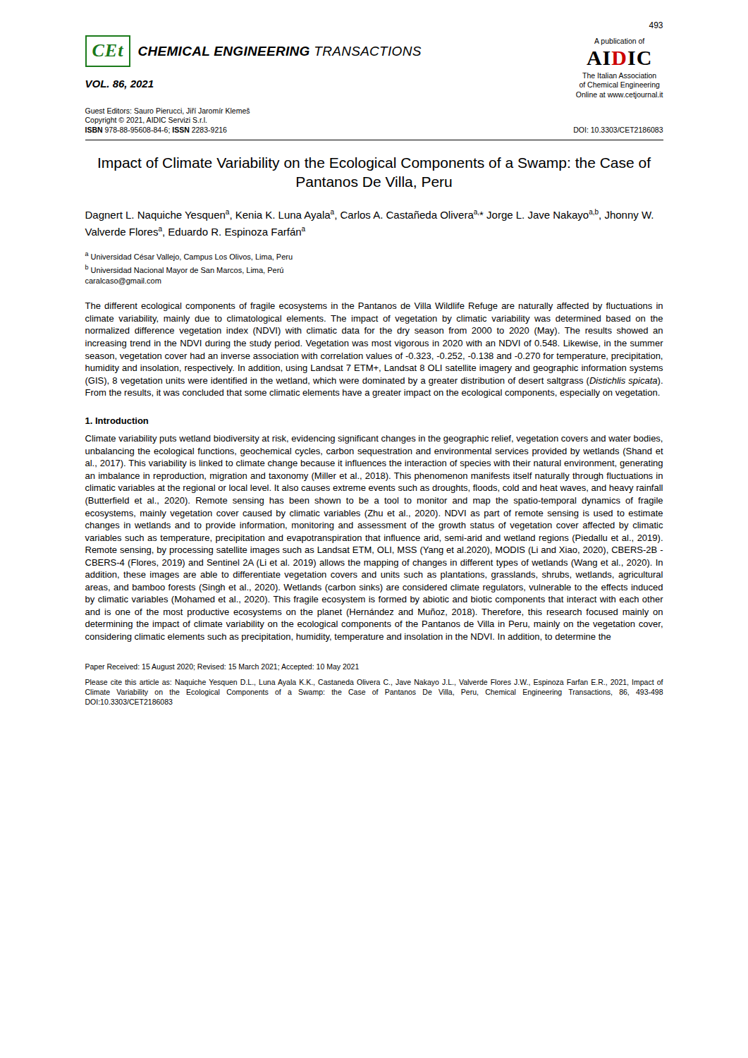493
CEt CHEMICAL ENGINEERING TRANSACTIONS
VOL. 86, 2021
A publication of
AIDIC
The Italian Association
of Chemical Engineering
Online at www.cetjournal.it
Guest Editors: Sauro Pierucci, Jiří Jaromír Klemeš
Copyright © 2021, AIDIC Servizi S.r.l.
ISBN 978-88-95608-84-6; ISSN 2283-9216
DOI: 10.3303/CET2186083
Impact of Climate Variability on the Ecological Components of a Swamp: the Case of Pantanos De Villa, Peru
Dagnert L. Naquiche Yesquena, Kenia K. Luna Ayalaa, Carlos A. Castañeda Oliveraa,* Jorge L. Jave Nakayoa,b, Jhonny W. Valverde Floresa, Eduardo R. Espinoza Farfána
a Universidad César Vallejo, Campus Los Olivos, Lima, Peru
b Universidad Nacional Mayor de San Marcos, Lima, Perú
caralcaso@gmail.com
The different ecological components of fragile ecosystems in the Pantanos de Villa Wildlife Refuge are naturally affected by fluctuations in climate variability, mainly due to climatological elements. The impact of vegetation by climatic variability was determined based on the normalized difference vegetation index (NDVI) with climatic data for the dry season from 2000 to 2020 (May). The results showed an increasing trend in the NDVI during the study period. Vegetation was most vigorous in 2020 with an NDVI of 0.548. Likewise, in the summer season, vegetation cover had an inverse association with correlation values of -0.323, -0.252, -0.138 and -0.270 for temperature, precipitation, humidity and insolation, respectively. In addition, using Landsat 7 ETM+, Landsat 8 OLI satellite imagery and geographic information systems (GIS), 8 vegetation units were identified in the wetland, which were dominated by a greater distribution of desert saltgrass (Distichlis spicata). From the results, it was concluded that some climatic elements have a greater impact on the ecological components, especially on vegetation.
1. Introduction
Climate variability puts wetland biodiversity at risk, evidencing significant changes in the geographic relief, vegetation covers and water bodies, unbalancing the ecological functions, geochemical cycles, carbon sequestration and environmental services provided by wetlands (Shand et al., 2017). This variability is linked to climate change because it influences the interaction of species with their natural environment, generating an imbalance in reproduction, migration and taxonomy (Miller et al., 2018). This phenomenon manifests itself naturally through fluctuations in climatic variables at the regional or local level. It also causes extreme events such as droughts, floods, cold and heat waves, and heavy rainfall (Butterfield et al., 2020). Remote sensing has been shown to be a tool to monitor and map the spatio-temporal dynamics of fragile ecosystems, mainly vegetation cover caused by climatic variables (Zhu et al., 2020). NDVI as part of remote sensing is used to estimate changes in wetlands and to provide information, monitoring and assessment of the growth status of vegetation cover affected by climatic variables such as temperature, precipitation and evapotranspiration that influence arid, semi-arid and wetland regions (Piedallu et al., 2019). Remote sensing, by processing satellite images such as Landsat ETM, OLI, MSS (Yang et al.2020), MODIS (Li and Xiao, 2020), CBERS-2B - CBERS-4 (Flores, 2019) and Sentinel 2A (Li et al. 2019) allows the mapping of changes in different types of wetlands (Wang et al., 2020). In addition, these images are able to differentiate vegetation covers and units such as plantations, grasslands, shrubs, wetlands, agricultural areas, and bamboo forests (Singh et al., 2020). Wetlands (carbon sinks) are considered climate regulators, vulnerable to the effects induced by climatic variables (Mohamed et al., 2020). This fragile ecosystem is formed by abiotic and biotic components that interact with each other and is one of the most productive ecosystems on the planet (Hernández and Muñoz, 2018). Therefore, this research focused mainly on determining the impact of climate variability on the ecological components of the Pantanos de Villa in Peru, mainly on the vegetation cover, considering climatic elements such as precipitation, humidity, temperature and insolation in the NDVI. In addition, to determine the
Paper Received: 15 August 2020; Revised: 15 March 2021; Accepted: 10 May 2021
Please cite this article as: Naquiche Yesquen D.L., Luna Ayala K.K., Castaneda Olivera C., Jave Nakayo J.L., Valverde Flores J.W., Espinoza Farfan E.R., 2021, Impact of Climate Variability on the Ecological Components of a Swamp: the Case of Pantanos De Villa, Peru, Chemical Engineering Transactions, 86, 493-498 DOI:10.3303/CET2186083